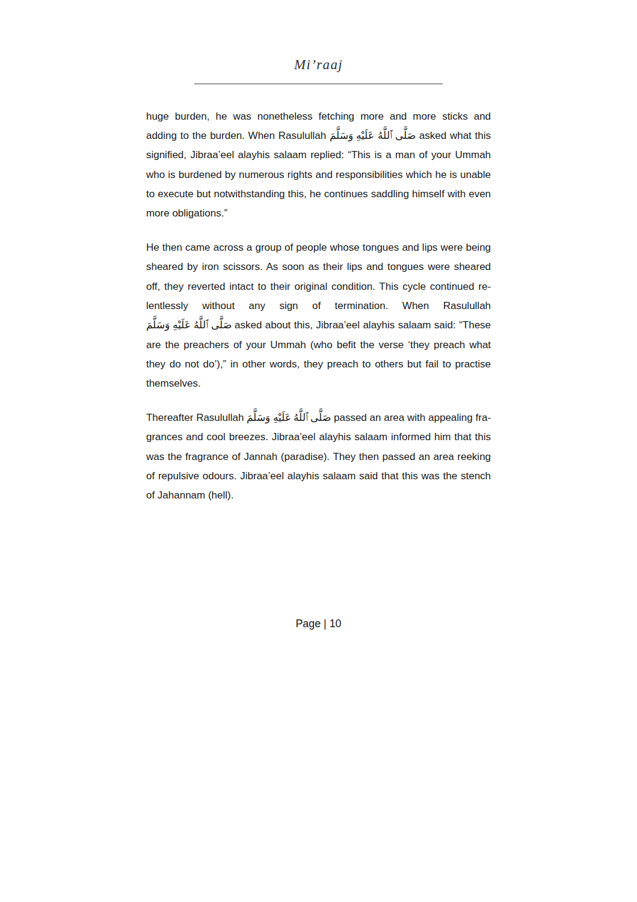Mi’raaj
huge burden, he was nonetheless fetching more and more sticks and adding to the burden. When Rasulullah صَلَّى ٱللَّهُ عَلَيْهِ وَسَلَّمَ asked what this signified, Jibraa’eel alayhis salaam replied: “This is a man of your Ummah who is burdened by numerous rights and responsibilities which he is unable to execute but notwithstanding this, he continues saddling himself with even more obligations.”
He then came across a group of people whose tongues and lips were being sheared by iron scissors. As soon as their lips and tongues were sheared off, they reverted intact to their original condition. This cycle continued relentlessly without any sign of termination. When Rasulullah صَلَّى ٱللَّهُ عَلَيْهِ وَسَلَّمَ asked about this, Jibraa’eel alayhis salaam said: “These are the preachers of your Ummah (who befit the verse ‘they preach what they do not do’),” in other words, they preach to others but fail to practise themselves.
Thereafter Rasulullah صَلَّى ٱللَّهُ عَلَيْهِ وَسَلَّمَ passed an area with appealing fragrances and cool breezes. Jibraa’eel alayhis salaam informed him that this was the fragrance of Jannah (paradise). They then passed an area reeking of repulsive odours. Jibraa’eel alayhis salaam said that this was the stench of Jahannam (hell).
Page | 10